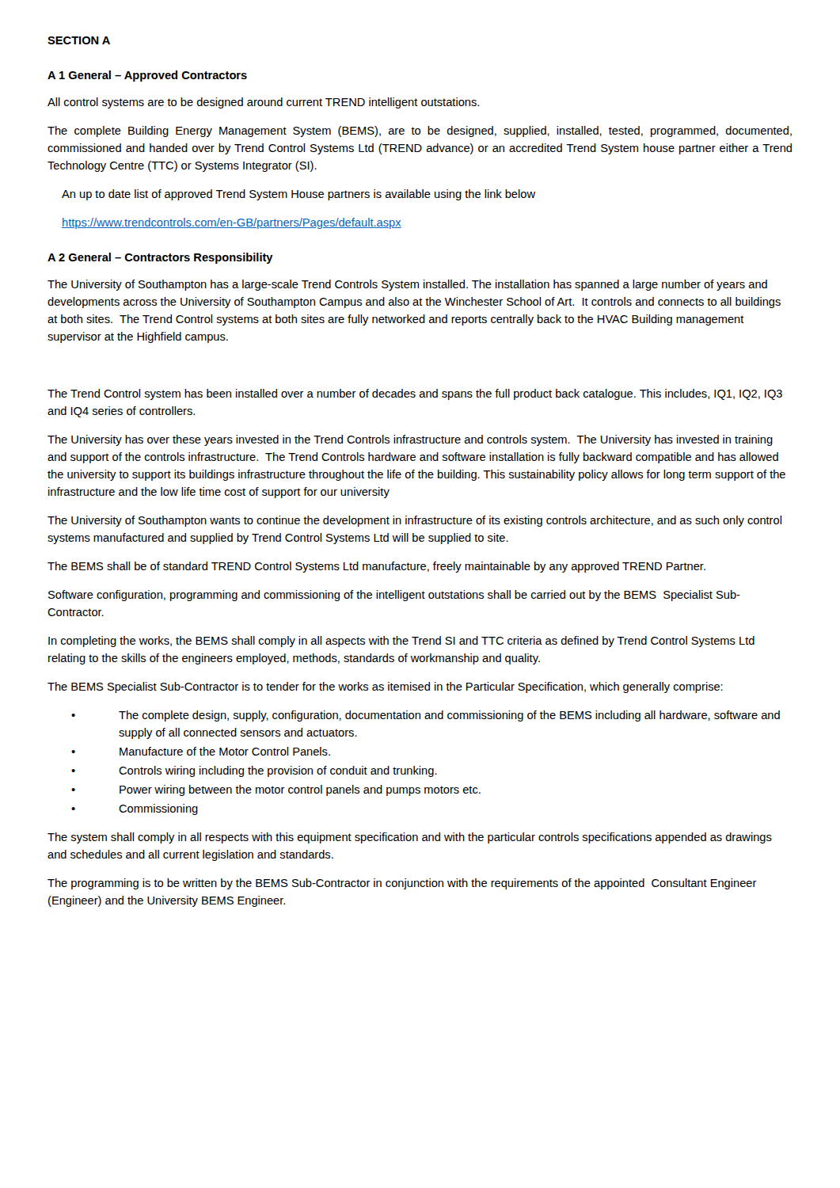SECTION A
A 1 General – Approved Contractors
All control systems are to be designed around current TREND intelligent outstations.
The complete Building Energy Management System (BEMS), are to be designed, supplied, installed, tested, programmed, documented, commissioned and handed over by Trend Control Systems Ltd (TREND advance) or an accredited Trend System house partner either a Trend Technology Centre (TTC) or Systems Integrator (SI).
An up to date list of approved Trend System House partners is available using the link below
https://www.trendcontrols.com/en-GB/partners/Pages/default.aspx
A 2 General – Contractors Responsibility
The University of Southampton has a large-scale Trend Controls System installed. The installation has spanned a large number of years and developments across the University of Southampton Campus and also at the Winchester School of Art. It controls and connects to all buildings at both sites. The Trend Control systems at both sites are fully networked and reports centrally back to the HVAC Building management supervisor at the Highfield campus.
The Trend Control system has been installed over a number of decades and spans the full product back catalogue. This includes, IQ1, IQ2, IQ3 and IQ4 series of controllers.
The University has over these years invested in the Trend Controls infrastructure and controls system. The University has invested in training and support of the controls infrastructure. The Trend Controls hardware and software installation is fully backward compatible and has allowed the university to support its buildings infrastructure throughout the life of the building. This sustainability policy allows for long term support of the infrastructure and the low life time cost of support for our university
The University of Southampton wants to continue the development in infrastructure of its existing controls architecture, and as such only control systems manufactured and supplied by Trend Control Systems Ltd will be supplied to site.
The BEMS shall be of standard TREND Control Systems Ltd manufacture, freely maintainable by any approved TREND Partner.
Software configuration, programming and commissioning of the intelligent outstations shall be carried out by the BEMS Specialist Sub-Contractor.
In completing the works, the BEMS shall comply in all aspects with the Trend SI and TTC criteria as defined by Trend Control Systems Ltd relating to the skills of the engineers employed, methods, standards of workmanship and quality.
The BEMS Specialist Sub-Contractor is to tender for the works as itemised in the Particular Specification, which generally comprise:
The complete design, supply, configuration, documentation and commissioning of the BEMS including all hardware, software and supply of all connected sensors and actuators.
Manufacture of the Motor Control Panels.
Controls wiring including the provision of conduit and trunking.
Power wiring between the motor control panels and pumps motors etc.
Commissioning
The system shall comply in all respects with this equipment specification and with the particular controls specifications appended as drawings and schedules and all current legislation and standards.
The programming is to be written by the BEMS Sub-Contractor in conjunction with the requirements of the appointed Consultant Engineer (Engineer) and the University BEMS Engineer.